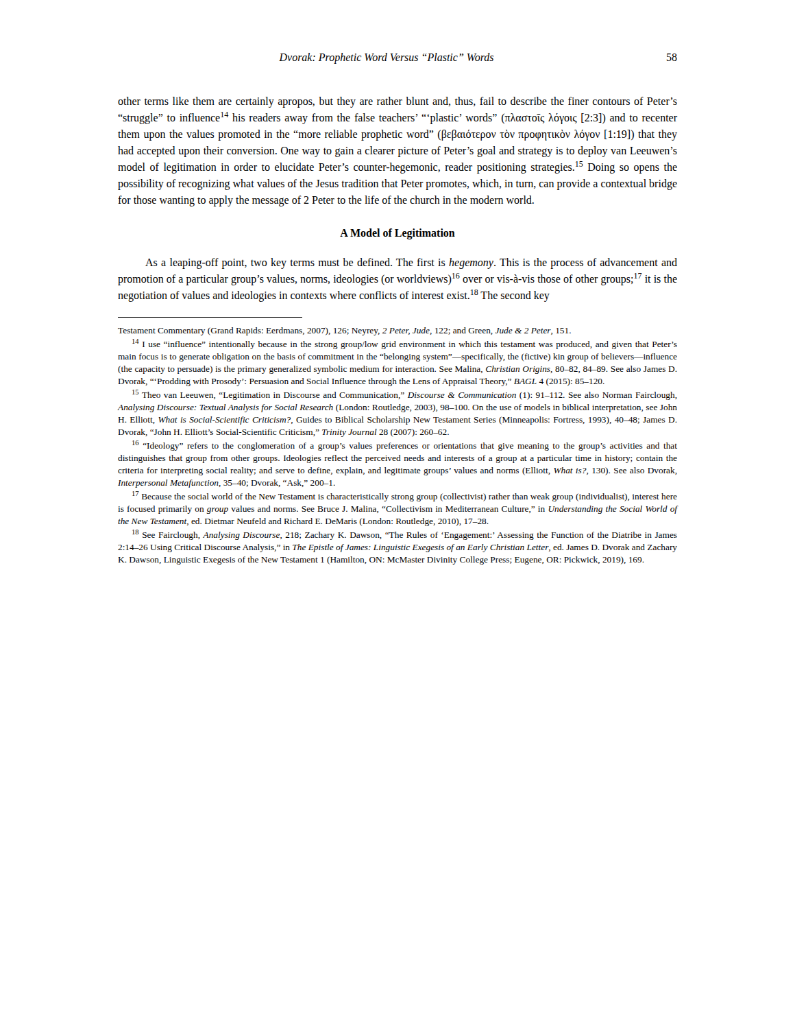Dvorak: Prophetic Word Versus “Plastic” Words
58
other terms like them are certainly apropos, but they are rather blunt and, thus, fail to describe the finer contours of Peter’s “struggle” to influence14 his readers away from the false teachers’ “‘plastic’ words” (πλαστοῖς λόγοις [2:3]) and to recenter them upon the values promoted in the “more reliable prophetic word” (βεβαιότερον τὸν προφητικὸν λόγον [1:19]) that they had accepted upon their conversion. One way to gain a clearer picture of Peter’s goal and strategy is to deploy van Leeuwen’s model of legitimation in order to elucidate Peter’s counter-hegemonic, reader positioning strategies.15 Doing so opens the possibility of recognizing what values of the Jesus tradition that Peter promotes, which, in turn, can provide a contextual bridge for those wanting to apply the message of 2 Peter to the life of the church in the modern world.
A Model of Legitimation
As a leaping-off point, two key terms must be defined. The first is hegemony. This is the process of advancement and promotion of a particular group’s values, norms, ideologies (or worldviews)16 over or vis-à-vis those of other groups;17 it is the negotiation of values and ideologies in contexts where conflicts of interest exist.18 The second key
Testament Commentary (Grand Rapids: Eerdmans, 2007), 126; Neyrey, 2 Peter, Jude, 122; and Green, Jude & 2 Peter, 151.
14 I use “influence” intentionally because in the strong group/low grid environment in which this testament was produced, and given that Peter’s main focus is to generate obligation on the basis of commitment in the “belonging system”—specifically, the (fictive) kin group of believers—influence (the capacity to persuade) is the primary generalized symbolic medium for interaction. See Malina, Christian Origins, 80–82, 84–89. See also James D. Dvorak, “‘Prodding with Prosody’: Persuasion and Social Influence through the Lens of Appraisal Theory,” BAGL 4 (2015): 85–120.
15 Theo van Leeuwen, “Legitimation in Discourse and Communication,” Discourse & Communication (1): 91–112. See also Norman Fairclough, Analysing Discourse: Textual Analysis for Social Research (London: Routledge, 2003), 98–100. On the use of models in biblical interpretation, see John H. Elliott, What is Social-Scientific Criticism?, Guides to Biblical Scholarship New Testament Series (Minneapolis: Fortress, 1993), 40–48; James D. Dvorak, “John H. Elliott’s Social-Scientific Criticism,” Trinity Journal 28 (2007): 260–62.
16 “Ideology” refers to the conglomeration of a group’s values preferences or orientations that give meaning to the group’s activities and that distinguishes that group from other groups. Ideologies reflect the perceived needs and interests of a group at a particular time in history; contain the criteria for interpreting social reality; and serve to define, explain, and legitimate groups’ values and norms (Elliott, What is?, 130). See also Dvorak, Interpersonal Metafunction, 35–40; Dvorak, “Ask,” 200–1.
17 Because the social world of the New Testament is characteristically strong group (collectivist) rather than weak group (individualist), interest here is focused primarily on group values and norms. See Bruce J. Malina, “Collectivism in Mediterranean Culture,” in Understanding the Social World of the New Testament, ed. Dietmar Neufeld and Richard E. DeMaris (London: Routledge, 2010), 17–28.
18 See Fairclough, Analysing Discourse, 218; Zachary K. Dawson, “The Rules of ‘Engagement:’ Assessing the Function of the Diatribe in James 2:14–26 Using Critical Discourse Analysis,” in The Epistle of James: Linguistic Exegesis of an Early Christian Letter, ed. James D. Dvorak and Zachary K. Dawson, Linguistic Exegesis of the New Testament 1 (Hamilton, ON: McMaster Divinity College Press; Eugene, OR: Pickwick, 2019), 169.